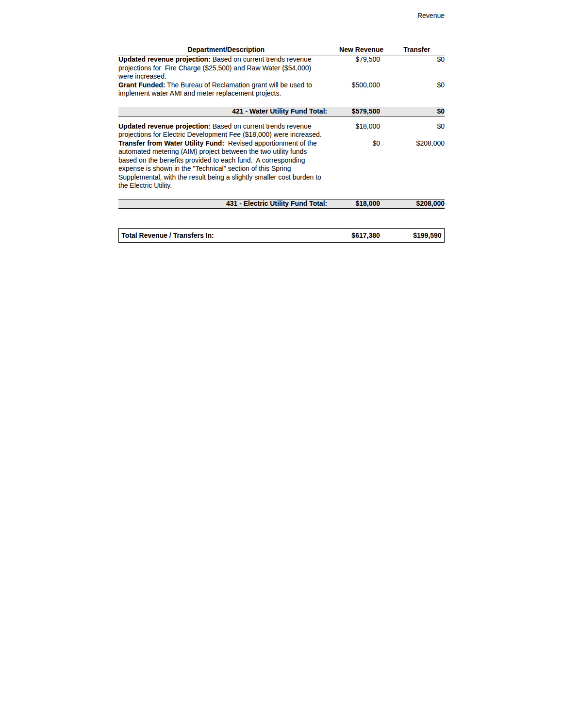Revenue
| Department/Description | New Revenue | Transfer |
| --- | --- | --- |
| Updated revenue projection: Based on current trends revenue projections for Fire Charge ($25,500) and Raw Water ($54,000) were increased. | $79,500 | $0 |
| Grant Funded: The Bureau of Reclamation grant will be used to implement water AMI and meter replacement projects. | $500,000 | $0 |
| 421 - Water Utility Fund Total: | $579,500 | $0 |
| Updated revenue projection: Based on current trends revenue projections for Electric Development Fee ($18,000) were increased. | $18,000 | $0 |
| Transfer from Water Utility Fund: Revised apportionment of the automated metering (AIM) project between the two utility funds based on the benefits provided to each fund. A corresponding expense is shown in the "Technical" section of this Spring Supplemental, with the result being a slightly smaller cost burden to the Electric Utility. | $0 | $208,000 |
| 431 - Electric Utility Fund Total: | $18,000 | $208,000 |
| Total Revenue / Transfers In: | $617,380 | $199,590 |